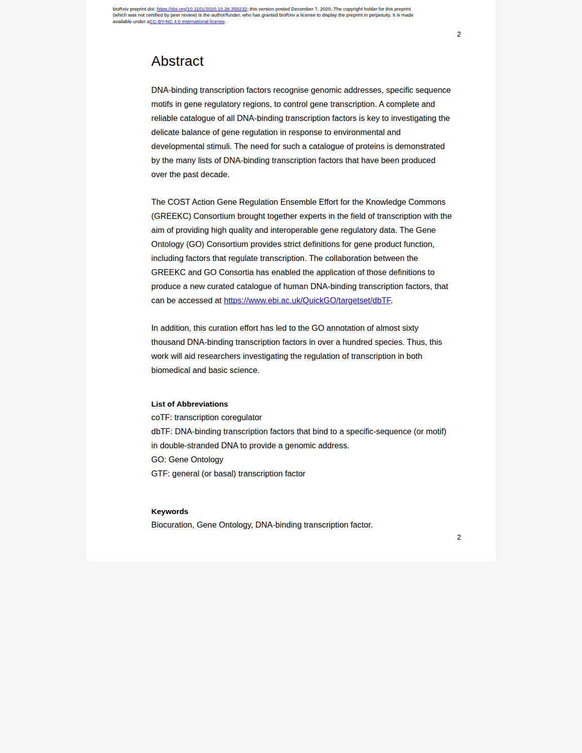bioRxiv preprint doi: https://doi.org/10.1101/2020.10.28.359232; this version posted December 7, 2020. The copyright holder for this preprint
(which was not certified by peer review) is the author/funder, who has granted bioRxiv a license to display the preprint in perpetuity. It is made
available under aCC-BY-NC 4.0 International license.
2
Abstract
DNA-binding transcription factors recognise genomic addresses, specific sequence motifs in gene regulatory regions, to control gene transcription. A complete and reliable catalogue of all DNA-binding transcription factors is key to investigating the delicate balance of gene regulation in response to environmental and developmental stimuli. The need for such a catalogue of proteins is demonstrated by the many lists of DNA-binding transcription factors that have been produced over the past decade.
The COST Action Gene Regulation Ensemble Effort for the Knowledge Commons (GREEKC) Consortium brought together experts in the field of transcription with the aim of providing high quality and interoperable gene regulatory data. The Gene Ontology (GO) Consortium provides strict definitions for gene product function, including factors that regulate transcription. The collaboration between the GREEKC and GO Consortia has enabled the application of those definitions to produce a new curated catalogue of human DNA-binding transcription factors, that can be accessed at https://www.ebi.ac.uk/QuickGO/targetset/dbTF.
In addition, this curation effort has led to the GO annotation of almost sixty thousand DNA-binding transcription factors in over a hundred species. Thus, this work will aid researchers investigating the regulation of transcription in both biomedical and basic science.
List of Abbreviations
coTF: transcription coregulator
dbTF: DNA-binding transcription factors that bind to a specific-sequence (or motif) in double-stranded DNA to provide a genomic address.
GO: Gene Ontology
GTF: general (or basal) transcription factor
Keywords
Biocuration, Gene Ontology, DNA-binding transcription factor.
2